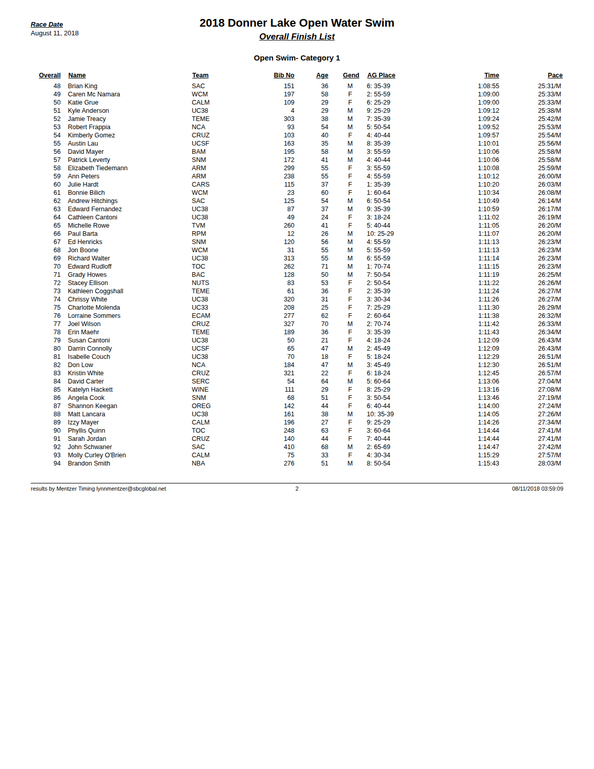Race Date
August 11, 2018
2018 Donner Lake Open Water Swim
Overall Finish List
Open Swim- Category 1
| Overall | Name | Team | Bib No | Age | Gend | AG Place | Time | Pace |
| --- | --- | --- | --- | --- | --- | --- | --- | --- |
| 48 | Brian King | SAC | 151 | 36 | M | 6: 35-39 | 1:08:55 | 25:31/M |
| 49 | Caren Mc Namara | WCM | 197 | 58 | F | 2: 55-59 | 1:09:00 | 25:33/M |
| 50 | Katie Grue | CALM | 109 | 29 | F | 6: 25-29 | 1:09:00 | 25:33/M |
| 51 | Kyle Anderson | UC38 | 4 | 29 | M | 9: 25-29 | 1:09:12 | 25:38/M |
| 52 | Jamie Treacy | TEME | 303 | 38 | M | 7: 35-39 | 1:09:24 | 25:42/M |
| 53 | Robert Frappia | NCA | 93 | 54 | M | 5: 50-54 | 1:09:52 | 25:53/M |
| 54 | Kimberly Gomez | CRUZ | 103 | 40 | F | 4: 40-44 | 1:09:57 | 25:54/M |
| 55 | Austin Lau | UCSF | 163 | 35 | M | 8: 35-39 | 1:10:01 | 25:56/M |
| 56 | David Mayer | BAM | 195 | 58 | M | 3: 55-59 | 1:10:06 | 25:58/M |
| 57 | Patrick Leverty | SNM | 172 | 41 | M | 4: 40-44 | 1:10:06 | 25:58/M |
| 58 | Elizabeth Tiedemann | ARM | 299 | 55 | F | 3: 55-59 | 1:10:08 | 25:59/M |
| 59 | Ann Peters | ARM | 238 | 55 | F | 4: 55-59 | 1:10:12 | 26:00/M |
| 60 | Julie Hardt | CARS | 115 | 37 | F | 1: 35-39 | 1:10:20 | 26:03/M |
| 61 | Bonnie Bilich | WCM | 23 | 60 | F | 1: 60-64 | 1:10:34 | 26:08/M |
| 62 | Andrew Hitchings | SAC | 125 | 54 | M | 6: 50-54 | 1:10:49 | 26:14/M |
| 63 | Edward Fernandez | UC38 | 87 | 37 | M | 9: 35-39 | 1:10:59 | 26:17/M |
| 64 | Cathleen Cantoni | UC38 | 49 | 24 | F | 3: 18-24 | 1:11:02 | 26:19/M |
| 65 | Michelle Rowe | TVM | 260 | 41 | F | 5: 40-44 | 1:11:05 | 26:20/M |
| 66 | Paul Barta | RPM | 12 | 26 | M | 10: 25-29 | 1:11:07 | 26:20/M |
| 67 | Ed Henricks | SNM | 120 | 56 | M | 4: 55-59 | 1:11:13 | 26:23/M |
| 68 | Jon Boone | WCM | 31 | 55 | M | 5: 55-59 | 1:11:13 | 26:23/M |
| 69 | Richard Walter | UC38 | 313 | 55 | M | 6: 55-59 | 1:11:14 | 26:23/M |
| 70 | Edward Rudloff | TOC | 262 | 71 | M | 1: 70-74 | 1:11:15 | 26:23/M |
| 71 | Grady Howes | BAC | 128 | 50 | M | 7: 50-54 | 1:11:19 | 26:25/M |
| 72 | Stacey Ellison | NUTS | 83 | 53 | F | 2: 50-54 | 1:11:22 | 26:26/M |
| 73 | Kathleen Coggshall | TEME | 61 | 36 | F | 2: 35-39 | 1:11:24 | 26:27/M |
| 74 | Chrissy White | UC38 | 320 | 31 | F | 3: 30-34 | 1:11:26 | 26:27/M |
| 75 | Charlotte Molenda | UC33 | 208 | 25 | F | 7: 25-29 | 1:11:30 | 26:29/M |
| 76 | Lorraine Sommers | ECAM | 277 | 62 | F | 2: 60-64 | 1:11:38 | 26:32/M |
| 77 | Joel Wilson | CRUZ | 327 | 70 | M | 2: 70-74 | 1:11:42 | 26:33/M |
| 78 | Erin Maehr | TEME | 189 | 36 | F | 3: 35-39 | 1:11:43 | 26:34/M |
| 79 | Susan Cantoni | UC38 | 50 | 21 | F | 4: 18-24 | 1:12:09 | 26:43/M |
| 80 | Darrin Connolly | UCSF | 65 | 47 | M | 2: 45-49 | 1:12:09 | 26:43/M |
| 81 | Isabelle Couch | UC38 | 70 | 18 | F | 5: 18-24 | 1:12:29 | 26:51/M |
| 82 | Don Low | NCA | 184 | 47 | M | 3: 45-49 | 1:12:30 | 26:51/M |
| 83 | Kristin White | CRUZ | 321 | 22 | F | 6: 18-24 | 1:12:45 | 26:57/M |
| 84 | David Carter | SERC | 54 | 64 | M | 5: 60-64 | 1:13:06 | 27:04/M |
| 85 | Katelyn Hackett | WINE | 111 | 29 | F | 8: 25-29 | 1:13:16 | 27:08/M |
| 86 | Angela Cook | SNM | 68 | 51 | F | 3: 50-54 | 1:13:46 | 27:19/M |
| 87 | Shannon Keegan | OREG | 142 | 44 | F | 6: 40-44 | 1:14:00 | 27:24/M |
| 88 | Matt Lancara | UC38 | 161 | 38 | M | 10: 35-39 | 1:14:05 | 27:26/M |
| 89 | Izzy Mayer | CALM | 196 | 27 | F | 9: 25-29 | 1:14:26 | 27:34/M |
| 90 | Phyllis Quinn | TOC | 248 | 63 | F | 3: 60-64 | 1:14:44 | 27:41/M |
| 91 | Sarah Jordan | CRUZ | 140 | 44 | F | 7: 40-44 | 1:14:44 | 27:41/M |
| 92 | John Schwaner | SAC | 410 | 68 | M | 2: 65-69 | 1:14:47 | 27:42/M |
| 93 | Molly Curley O'Brien | CALM | 75 | 33 | F | 4: 30-34 | 1:15:29 | 27:57/M |
| 94 | Brandon Smith | NBA | 276 | 51 | M | 8: 50-54 | 1:15:43 | 28:03/M |
results by Mentzer Timing lynnmentzer@sbcglobal.net
2
08/11/2018 03:59:09